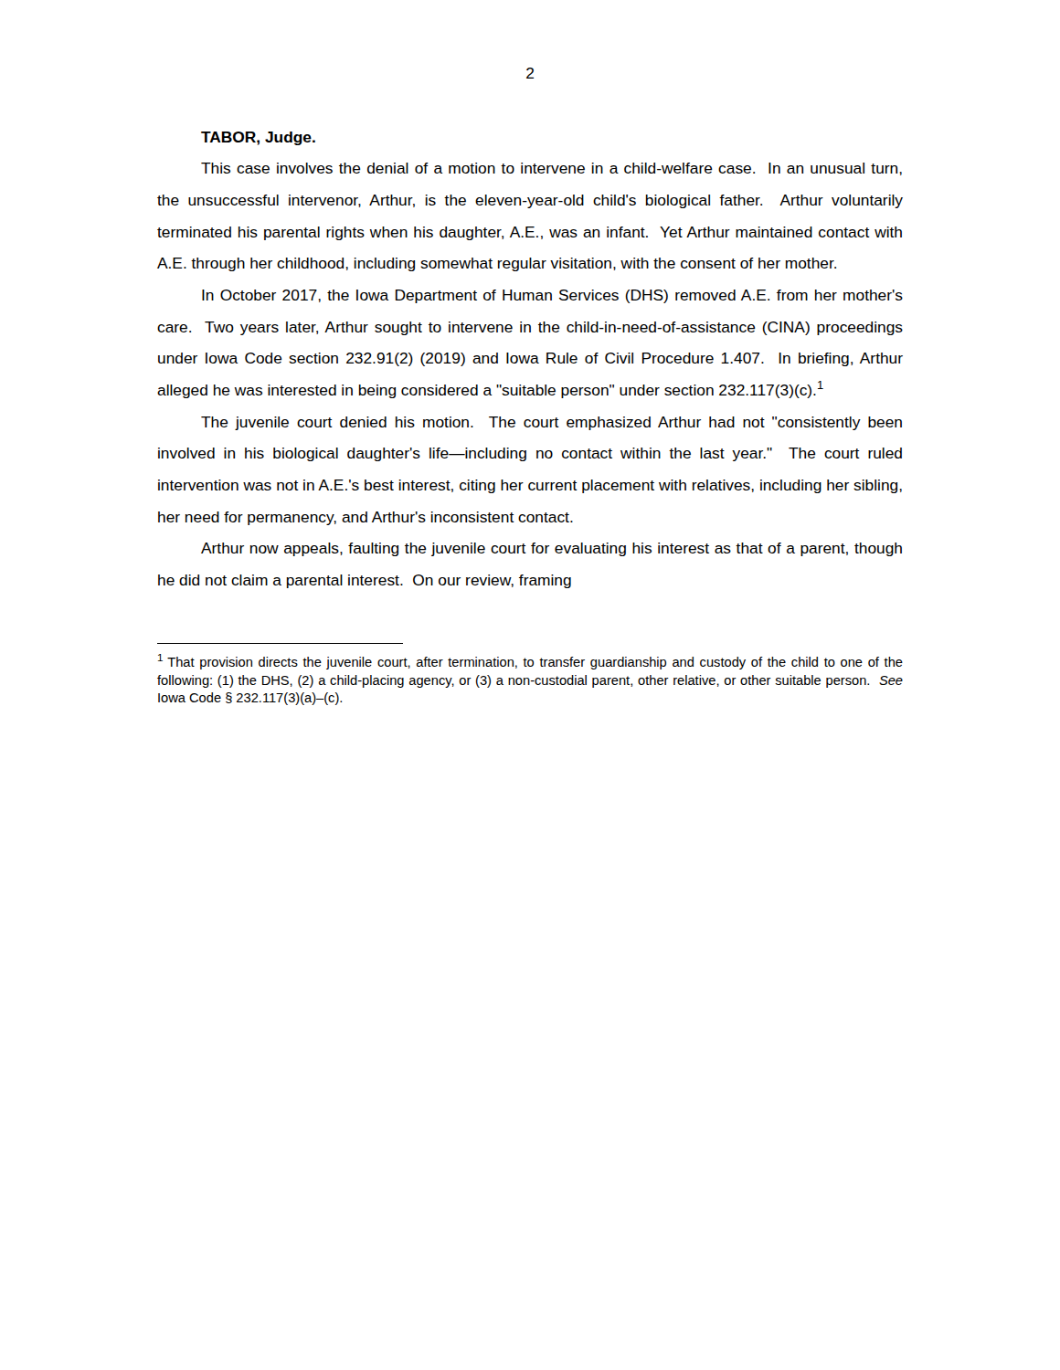2
TABOR, Judge.
This case involves the denial of a motion to intervene in a child-welfare case. In an unusual turn, the unsuccessful intervenor, Arthur, is the eleven-year-old child's biological father. Arthur voluntarily terminated his parental rights when his daughter, A.E., was an infant. Yet Arthur maintained contact with A.E. through her childhood, including somewhat regular visitation, with the consent of her mother.
In October 2017, the Iowa Department of Human Services (DHS) removed A.E. from her mother's care. Two years later, Arthur sought to intervene in the child-in-need-of-assistance (CINA) proceedings under Iowa Code section 232.91(2) (2019) and Iowa Rule of Civil Procedure 1.407. In briefing, Arthur alleged he was interested in being considered a "suitable person" under section 232.117(3)(c).1
The juvenile court denied his motion. The court emphasized Arthur had not "consistently been involved in his biological daughter's life—including no contact within the last year." The court ruled intervention was not in A.E.'s best interest, citing her current placement with relatives, including her sibling, her need for permanency, and Arthur's inconsistent contact.
Arthur now appeals, faulting the juvenile court for evaluating his interest as that of a parent, though he did not claim a parental interest. On our review, framing
1 That provision directs the juvenile court, after termination, to transfer guardianship and custody of the child to one of the following: (1) the DHS, (2) a child-placing agency, or (3) a non-custodial parent, other relative, or other suitable person. See Iowa Code § 232.117(3)(a)–(c).